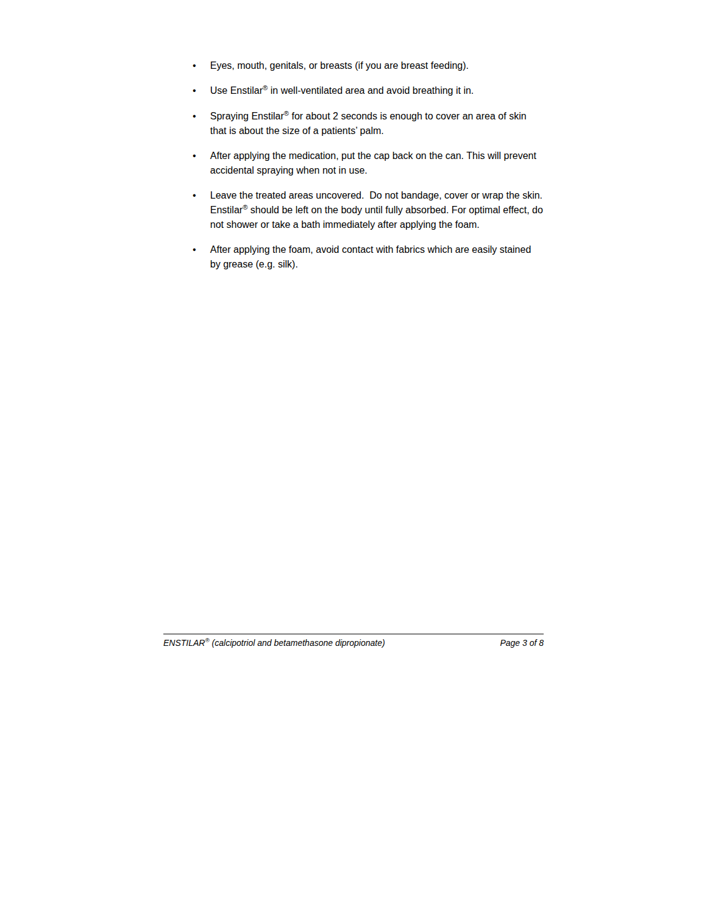Eyes, mouth, genitals, or breasts (if you are breast feeding).
Use Enstilar® in well-ventilated area and avoid breathing it in.
Spraying Enstilar® for about 2 seconds is enough to cover an area of skin that is about the size of a patients’ palm.
After applying the medication, put the cap back on the can. This will prevent accidental spraying when not in use.
Leave the treated areas uncovered. Do not bandage, cover or wrap the skin. Enstilar® should be left on the body until fully absorbed. For optimal effect, do not shower or take a bath immediately after applying the foam.
After applying the foam, avoid contact with fabrics which are easily stained by grease (e.g. silk).
ENSTILAR® (calcipotriol and betamethasone dipropionate)
Page 3 of 8